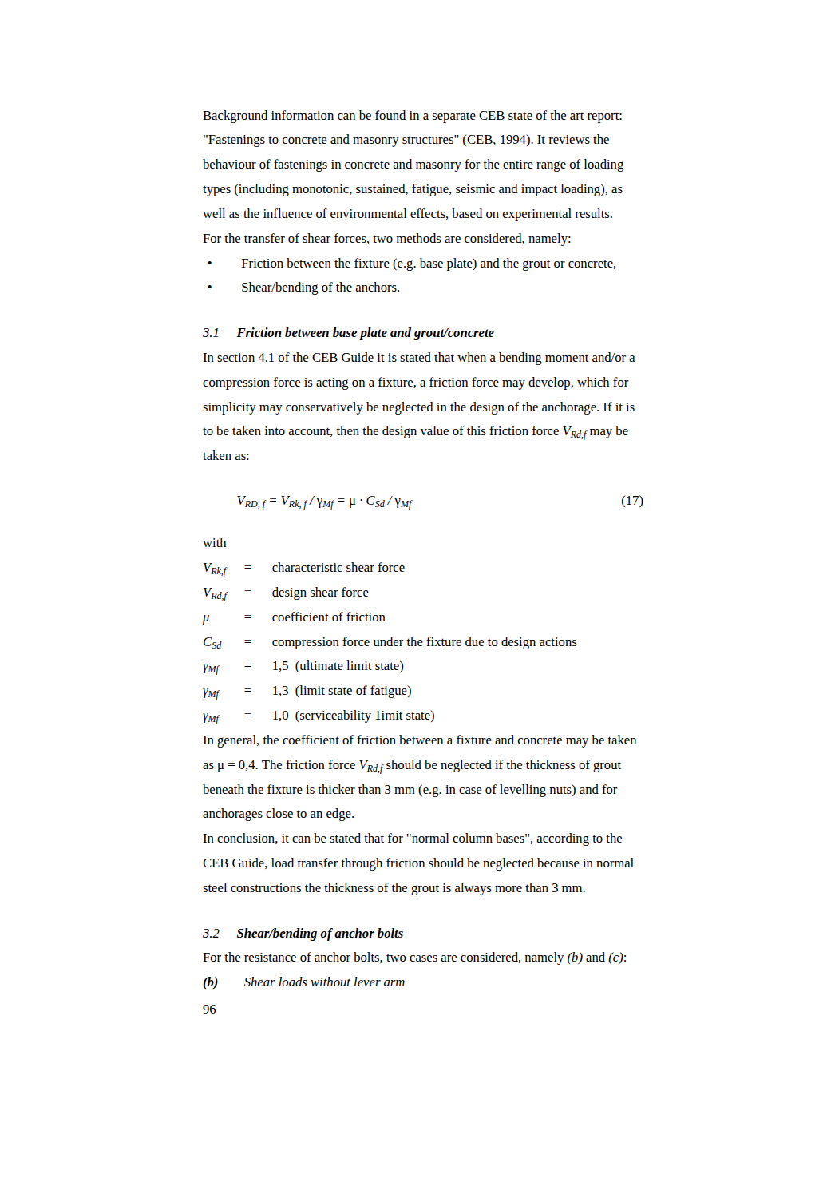Background information can be found in a separate CEB state of the art report: "Fastenings to concrete and masonry structures" (CEB, 1994). It reviews the behaviour of fastenings in concrete and masonry for the entire range of loading types (including monotonic, sustained, fatigue, seismic and impact loading), as well as the influence of environmental effects, based on experimental results.
For the transfer of shear forces, two methods are considered, namely:
Friction between the fixture (e.g. base plate) and the grout or concrete,
Shear/bending of the anchors.
3.1 Friction between base plate and grout/concrete
In section 4.1 of the CEB Guide it is stated that when a bending moment and/or a compression force is acting on a fixture, a friction force may develop, which for simplicity may conservatively be neglected in the design of the anchorage. If it is to be taken into account, then the design value of this friction force VRd,f may be taken as:
VRD, f = VRk, f / γMf = μ · CSd / γMf (17)
with
| V Rk,f | = | characteristic shear force |
| V Rd,f | = | design shear force |
| μ | = | coefficient of friction |
| C Sd | = | compression force under the fixture due to design actions |
| γ Mf | = | 1,5 (ultimate limit state) |
| γ Mf | = | 1,3 (limit state of fatigue) |
| γ Mf | = | 1,0 (serviceability 1imit state) |
In general, the coefficient of friction between a fixture and concrete may be taken as μ = 0,4. The friction force VRd,f should be neglected if the thickness of grout beneath the fixture is thicker than 3 mm (e.g. in case of levelling nuts) and for anchorages close to an edge.
In conclusion, it can be stated that for "normal column bases", according to the CEB Guide, load transfer through friction should be neglected because in normal steel constructions the thickness of the grout is always more than 3 mm.
3.2 Shear/bending of anchor bolts
For the resistance of anchor bolts, two cases are considered, namely (b) and (c):
(b) Shear loads without lever arm
96